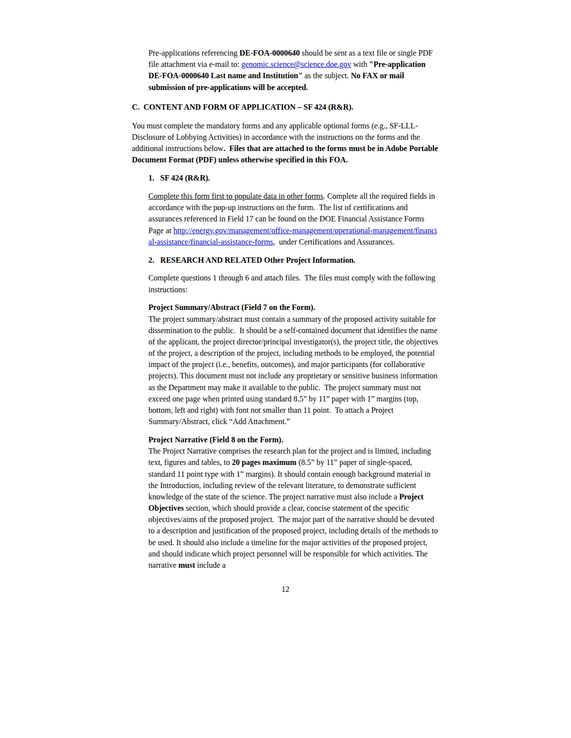Pre-applications referencing DE-FOA-0000640 should be sent as a text file or single PDF file attachment via e-mail to: genomic.science@science.doe.gov with "Pre-application DE-FOA-0000640 Last name and Institution" as the subject. No FAX or mail submission of pre-applications will be accepted.
C. CONTENT AND FORM OF APPLICATION – SF 424 (R&R).
You must complete the mandatory forms and any applicable optional forms (e.g., SF-LLL-Disclosure of Lobbying Activities) in accordance with the instructions on the forms and the additional instructions below. Files that are attached to the forms must be in Adobe Portable Document Format (PDF) unless otherwise specified in this FOA.
1. SF 424 (R&R).
Complete this form first to populate data in other forms. Complete all the required fields in accordance with the pop-up instructions on the form. The list of certifications and assurances referenced in Field 17 can be found on the DOE Financial Assistance Forms Page at http://energy.gov/management/office-management/operational-management/financial-assistance/financial-assistance-forms, under Certifications and Assurances.
2. RESEARCH AND RELATED Other Project Information.
Complete questions 1 through 6 and attach files. The files must comply with the following instructions:
Project Summary/Abstract (Field 7 on the Form).
The project summary/abstract must contain a summary of the proposed activity suitable for dissemination to the public. It should be a self-contained document that identifies the name of the applicant, the project director/principal investigator(s), the project title, the objectives of the project, a description of the project, including methods to be employed, the potential impact of the project (i.e., benefits, outcomes), and major participants (for collaborative projects). This document must not include any proprietary or sensitive business information as the Department may make it available to the public. The project summary must not exceed one page when printed using standard 8.5” by 11” paper with 1” margins (top, bottom, left and right) with font not smaller than 11 point. To attach a Project Summary/Abstract, click “Add Attachment.”
Project Narrative (Field 8 on the Form).
The Project Narrative comprises the research plan for the project and is limited, including text, figures and tables, to 20 pages maximum (8.5” by 11” paper of single-spaced, standard 11 point type with 1” margins). It should contain enough background material in the Introduction, including review of the relevant literature, to demonstrate sufficient knowledge of the state of the science. The project narrative must also include a Project Objectives section, which should provide a clear, concise statement of the specific objectives/aims of the proposed project. The major part of the narrative should be devoted to a description and justification of the proposed project, including details of the methods to be used. It should also include a timeline for the major activities of the proposed project, and should indicate which project personnel will be responsible for which activities. The narrative must include a
12